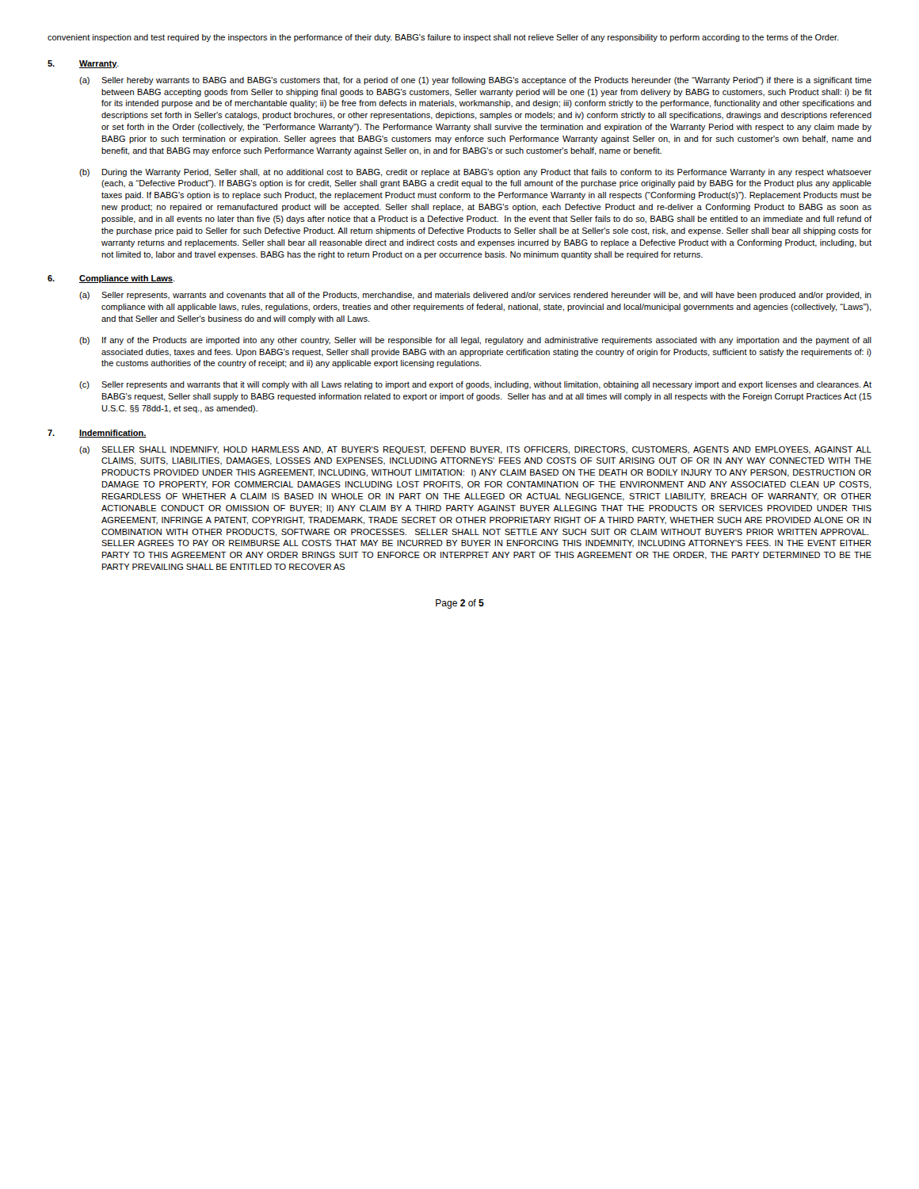convenient inspection and test required by the inspectors in the performance of their duty. BABG's failure to inspect shall not relieve Seller of any responsibility to perform according to the terms of the Order.
5. Warranty.
(a) Seller hereby warrants to BABG and BABG's customers that, for a period of one (1) year following BABG's acceptance of the Products hereunder (the “Warranty Period”) if there is a significant time between BABG accepting goods from Seller to shipping final goods to BABG's customers, Seller warranty period will be one (1) year from delivery by BABG to customers, such Product shall: i) be fit for its intended purpose and be of merchantable quality; ii) be free from defects in materials, workmanship, and design; iii) conform strictly to the performance, functionality and other specifications and descriptions set forth in Seller's catalogs, product brochures, or other representations, depictions, samples or models; and iv) conform strictly to all specifications, drawings and descriptions referenced or set forth in the Order (collectively, the “Performance Warranty”). The Performance Warranty shall survive the termination and expiration of the Warranty Period with respect to any claim made by BABG prior to such termination or expiration. Seller agrees that BABG's customers may enforce such Performance Warranty against Seller on, in and for such customer's own behalf, name and benefit, and that BABG may enforce such Performance Warranty against Seller on, in and for BABG's or such customer's behalf, name or benefit.
(b) During the Warranty Period, Seller shall, at no additional cost to BABG, credit or replace at BABG's option any Product that fails to conform to its Performance Warranty in any respect whatsoever (each, a “Defective Product”). If BABG's option is for credit, Seller shall grant BABG a credit equal to the full amount of the purchase price originally paid by BABG for the Product plus any applicable taxes paid. If BABG's option is to replace such Product, the replacement Product must conform to the Performance Warranty in all respects (“Conforming Product(s)”). Replacement Products must be new product; no repaired or remanufactured product will be accepted. Seller shall replace, at BABG's option, each Defective Product and re-deliver a Conforming Product to BABG as soon as possible, and in all events no later than five (5) days after notice that a Product is a Defective Product. In the event that Seller fails to do so, BABG shall be entitled to an immediate and full refund of the purchase price paid to Seller for such Defective Product. All return shipments of Defective Products to Seller shall be at Seller's sole cost, risk, and expense. Seller shall bear all shipping costs for warranty returns and replacements. Seller shall bear all reasonable direct and indirect costs and expenses incurred by BABG to replace a Defective Product with a Conforming Product, including, but not limited to, labor and travel expenses. BABG has the right to return Product on a per occurrence basis. No minimum quantity shall be required for returns.
6. Compliance with Laws.
(a) Seller represents, warrants and covenants that all of the Products, merchandise, and materials delivered and/or services rendered hereunder will be, and will have been produced and/or provided, in compliance with all applicable laws, rules, regulations, orders, treaties and other requirements of federal, national, state, provincial and local/municipal governments and agencies (collectively, “Laws”), and that Seller and Seller's business do and will comply with all Laws.
(b) If any of the Products are imported into any other country, Seller will be responsible for all legal, regulatory and administrative requirements associated with any importation and the payment of all associated duties, taxes and fees. Upon BABG's request, Seller shall provide BABG with an appropriate certification stating the country of origin for Products, sufficient to satisfy the requirements of: i) the customs authorities of the country of receipt; and ii) any applicable export licensing regulations.
(c) Seller represents and warrants that it will comply with all Laws relating to import and export of goods, including, without limitation, obtaining all necessary import and export licenses and clearances. At BABG's request, Seller shall supply to BABG requested information related to export or import of goods. Seller has and at all times will comply in all respects with the Foreign Corrupt Practices Act (15 U.S.C. §§ 78dd-1, et seq., as amended).
7. Indemnification.
(a) Seller shall indemnify, hold harmless and, at Buyer's request, defend Buyer, its officers, directors, customers, agents and employees, against all claims, suits, liabilities, damages, losses and expenses, including attorneys' fees and costs of suit arising out of or in any way connected with the products provided under this agreement, including, without limitation: i) any claim based on the death or bodily injury to any person, destruction or damage to property, for commercial damages including lost profits, or for contamination of the environment and any associated clean up costs, regardless of whether a claim is based in whole or in part on the alleged or actual negligence, strict liability, breach of warranty, or other actionable conduct or omission of Buyer; ii) any claim by a third party against Buyer alleging that the products or services provided under this agreement, infringe a patent, copyright, trademark, trade secret or other proprietary right of a third party, whether such are provided alone or in combination with other products, software or processes. Seller shall not settle any such suit or claim without Buyer's prior written approval. Seller agrees to pay or reimburse all costs that may be incurred by Buyer in enforcing this indemnity, including attorney's fees. In the event either party to this agreement or any order brings suit to enforce or interpret any part of this agreement or the order, the party determined to be the party prevailing shall be entitled to recover as
Page 2 of 5